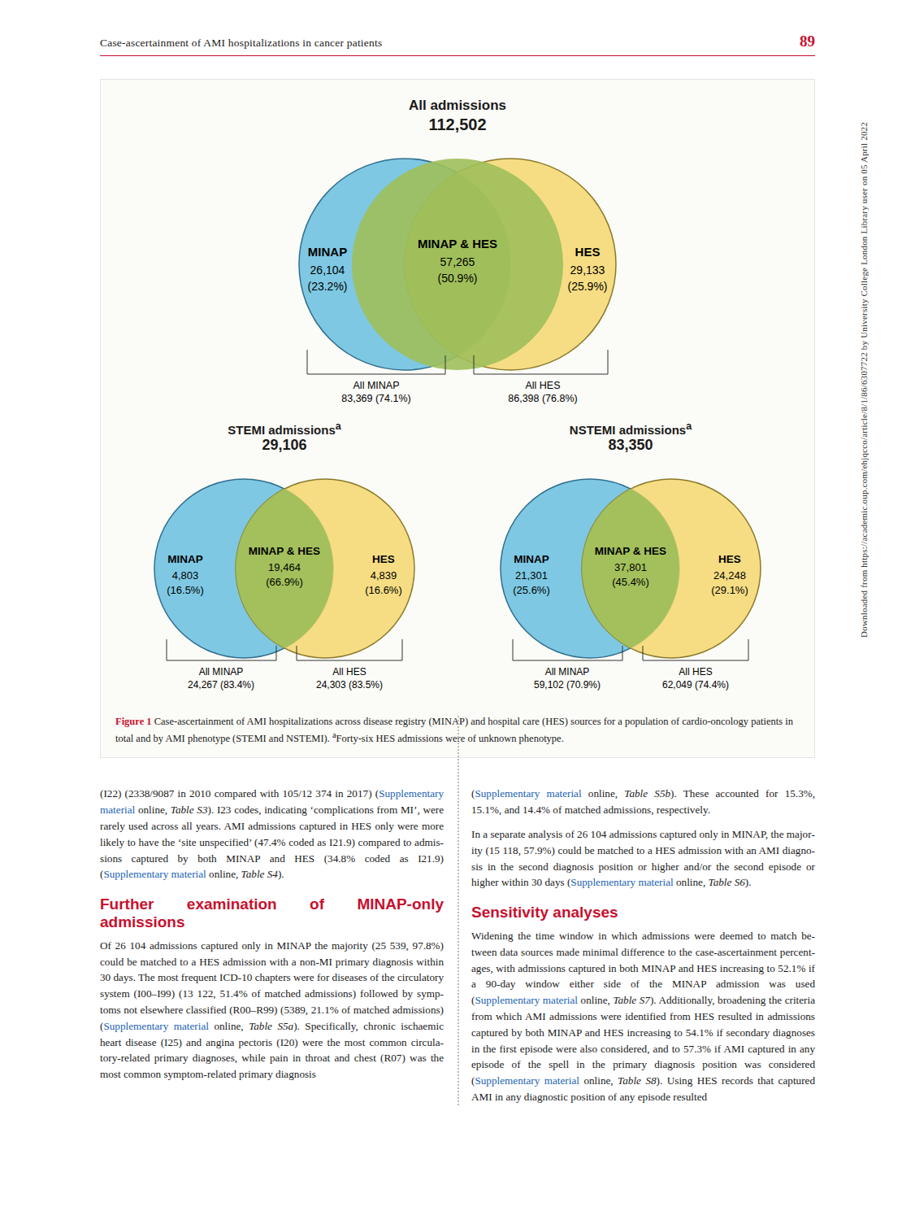Case-ascertainment of AMI hospitalizations in cancer patients
89
Downloaded from https://academic.oup.com/ehjqcco/article/8/1/86/6307722 by University College London Library user on 05 April 2022
All admissions
112,502
MINAP 26,104 (23.2%) MINAP & HES 57,265 (50.9%) HES 29,133 (25.9%) All MINAP 83,369 (74.1%) All HES 86,398 (76.8%)
STEMI admissionsa
29,106
MINAP 4,803 (16.5%) MINAP & HES 19,464 (66.9%) HES 4,839 (16.6%) All MINAP 24,267 (83.4%) All HES 24,303 (83.5%)
NSTEMI admissionsa
83,350
MINAP 21,301 (25.6%) MINAP & HES 37,801 (45.4%) HES 24,248 (29.1%) All MINAP 59,102 (70.9%) All HES 62,049 (74.4%)
Figure 1 Case-ascertainment of AMI hospitalizations across disease registry (MINAP) and hospital care (HES) sources for a population of cardio-oncology patients in total and by AMI phenotype (STEMI and NSTEMI). aForty-six HES admissions were of unknown phenotype.
(I22) (2338/9087 in 2010 compared with 105/12 374 in 2017) (Supplementary material online, Table S3). I23 codes, indicating ‘complications from MI’, were rarely used across all years. AMI admissions captured in HES only were more likely to have the ‘site unspecified’ (47.4% coded as I21.9) compared to admissions captured by both MINAP and HES (34.8% coded as I21.9) (Supplementary material online, Table S4).
Further examination of MINAP-only admissions
Of 26 104 admissions captured only in MINAP the majority (25 539, 97.8%) could be matched to a HES admission with a non-MI primary diagnosis within 30 days. The most frequent ICD-10 chapters were for diseases of the circulatory system (I00–I99) (13 122, 51.4% of matched admissions) followed by symptoms not elsewhere classified (R00–R99) (5389, 21.1% of matched admissions) (Supplementary material online, Table S5a). Specifically, chronic ischaemic heart disease (I25) and angina pectoris (I20) were the most common circulatory-related primary diagnoses, while pain in throat and chest (R07) was the most common symptom-related primary diagnosis
(Supplementary material online, Table S5b). These accounted for 15.3%, 15.1%, and 14.4% of matched admissions, respectively.
In a separate analysis of 26 104 admissions captured only in MINAP, the majority (15 118, 57.9%) could be matched to a HES admission with an AMI diagnosis in the second diagnosis position or higher and/or the second episode or higher within 30 days (Supplementary material online, Table S6).
Sensitivity analyses
Widening the time window in which admissions were deemed to match between data sources made minimal difference to the case-ascertainment percentages, with admissions captured in both MINAP and HES increasing to 52.1% if a 90-day window either side of the MINAP admission was used (Supplementary material online, Table S7). Additionally, broadening the criteria from which AMI admissions were identified from HES resulted in admissions captured by both MINAP and HES increasing to 54.1% if secondary diagnoses in the first episode were also considered, and to 57.3% if AMI captured in any episode of the spell in the primary diagnosis position was considered (Supplementary material online, Table S8). Using HES records that captured AMI in any diagnostic position of any episode resulted